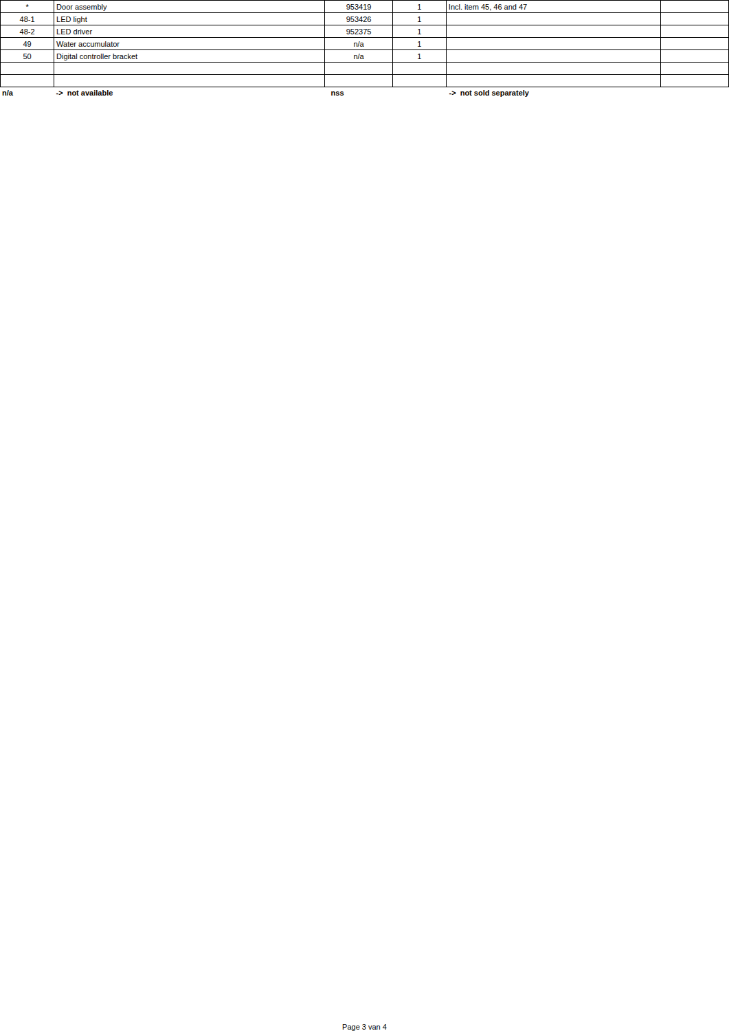| * | Door assembly | 953419 | 1 | Incl. item 45, 46 and 47 | |
| 48-1 | LED light | 953426 | 1 | | |
| 48-2 | LED driver | 952375 | 1 | | |
| 49 | Water accumulator | n/a | 1 | | |
| 50 | Digital controller bracket | n/a | 1 | | |
| n/a | -> not available | nss | -> not sold separately |
Page 3 van 4